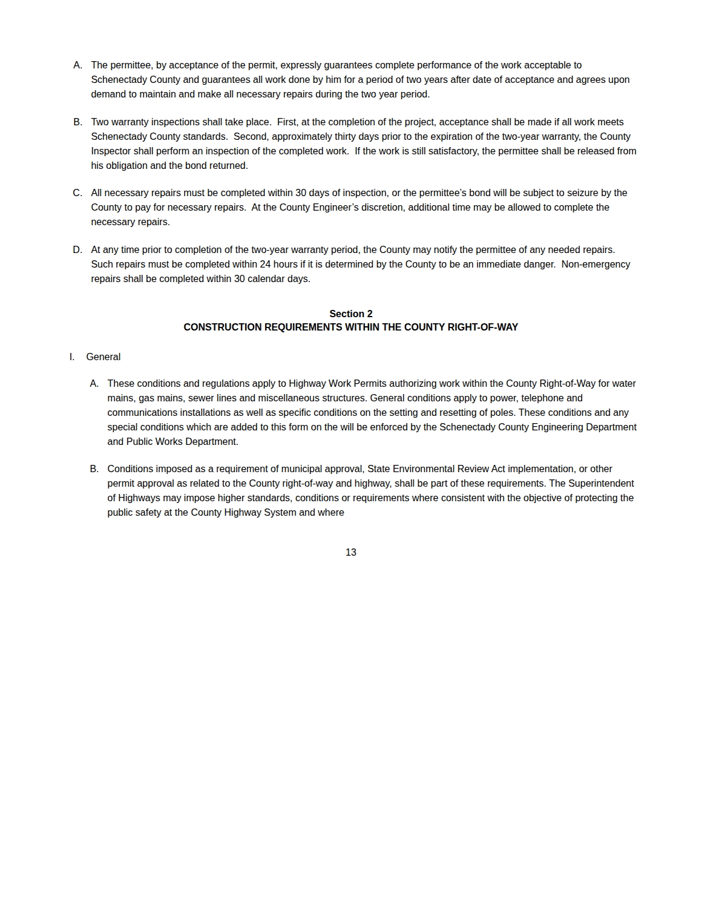The permittee, by acceptance of the permit, expressly guarantees complete performance of the work acceptable to Schenectady County and guarantees all work done by him for a period of two years after date of acceptance and agrees upon demand to maintain and make all necessary repairs during the two year period.
Two warranty inspections shall take place. First, at the completion of the project, acceptance shall be made if all work meets Schenectady County standards. Second, approximately thirty days prior to the expiration of the two-year warranty, the County Inspector shall perform an inspection of the completed work. If the work is still satisfactory, the permittee shall be released from his obligation and the bond returned.
All necessary repairs must be completed within 30 days of inspection, or the permittee’s bond will be subject to seizure by the County to pay for necessary repairs. At the County Engineer’s discretion, additional time may be allowed to complete the necessary repairs.
At any time prior to completion of the two-year warranty period, the County may notify the permittee of any needed repairs. Such repairs must be completed within 24 hours if it is determined by the County to be an immediate danger. Non-emergency repairs shall be completed within 30 calendar days.
Section 2 CONSTRUCTION REQUIREMENTS WITHIN THE COUNTY RIGHT-OF-WAY
General
These conditions and regulations apply to Highway Work Permits authorizing work within the County Right-of-Way for water mains, gas mains, sewer lines and miscellaneous structures. General conditions apply to power, telephone and communications installations as well as specific conditions on the setting and resetting of poles. These conditions and any special conditions which are added to this form on the will be enforced by the Schenectady County Engineering Department and Public Works Department.
Conditions imposed as a requirement of municipal approval, State Environmental Review Act implementation, or other permit approval as related to the County right-of-way and highway, shall be part of these requirements. The Superintendent of Highways may impose higher standards, conditions or requirements where consistent with the objective of protecting the public safety at the County Highway System and where
13